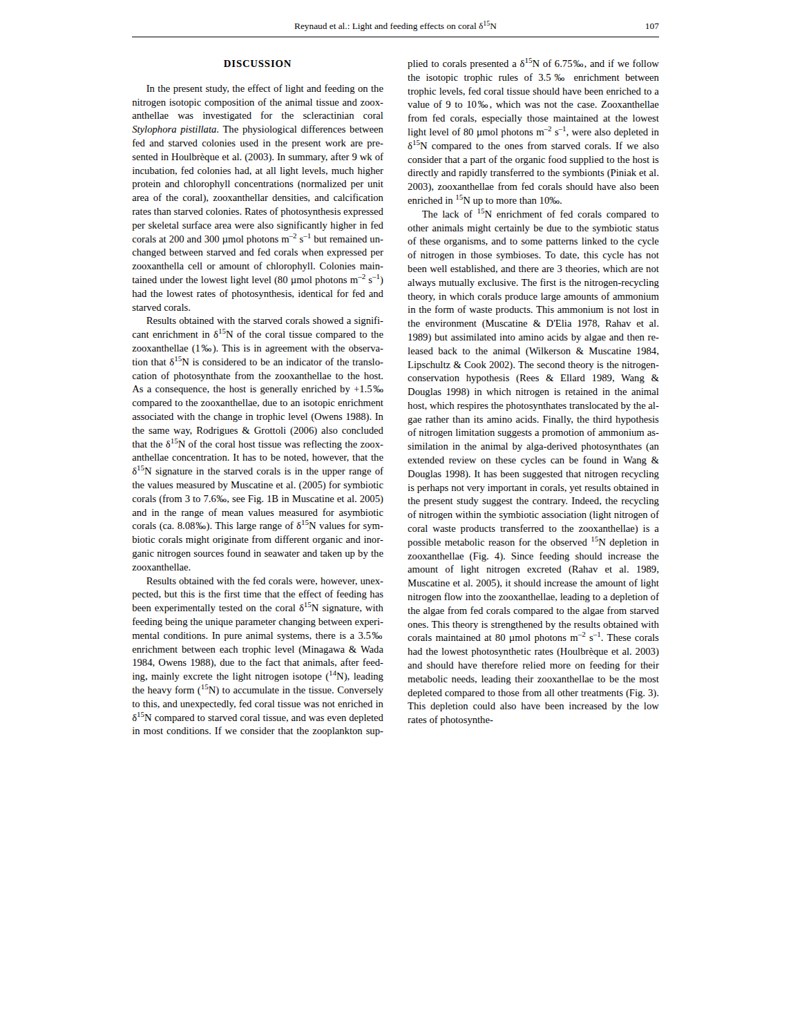Reynaud et al.: Light and feeding effects on coral δ15N 107
DISCUSSION
In the present study, the effect of light and feeding on the nitrogen isotopic composition of the animal tissue and zooxanthellae was investigated for the scleractinian coral Stylophora pistillata. The physiological differences between fed and starved colonies used in the present work are presented in Houlbrèque et al. (2003). In summary, after 9 wk of incubation, fed colonies had, at all light levels, much higher protein and chlorophyll concentrations (normalized per unit area of the coral), zooxanthellar densities, and calcification rates than starved colonies. Rates of photosynthesis expressed per skeletal surface area were also significantly higher in fed corals at 200 and 300 µmol photons m–2 s–1 but remained unchanged between starved and fed corals when expressed per zooxanthella cell or amount of chlorophyll. Colonies maintained under the lowest light level (80 µmol photons m–2 s–1) had the lowest rates of photosynthesis, identical for fed and starved corals.
Results obtained with the starved corals showed a significant enrichment in δ15N of the coral tissue compared to the zooxanthellae (1‰). This is in agreement with the observation that δ15N is considered to be an indicator of the translocation of photosynthate from the zooxanthellae to the host. As a consequence, the host is generally enriched by +1.5‰ compared to the zooxanthellae, due to an isotopic enrichment associated with the change in trophic level (Owens 1988). In the same way, Rodrigues & Grottoli (2006) also concluded that the δ15N of the coral host tissue was reflecting the zooxanthellae concentration. It has to be noted, however, that the δ15N signature in the starved corals is in the upper range of the values measured by Muscatine et al. (2005) for symbiotic corals (from 3 to 7.6‰, see Fig. 1B in Muscatine et al. 2005) and in the range of mean values measured for asymbiotic corals (ca. 8.08‰). This large range of δ15N values for symbiotic corals might originate from different organic and inorganic nitrogen sources found in seawater and taken up by the zooxanthellae.
Results obtained with the fed corals were, however, unexpected, but this is the first time that the effect of feeding has been experimentally tested on the coral δ15N signature, with feeding being the unique parameter changing between experimental conditions. In pure animal systems, there is a 3.5‰ enrichment between each trophic level (Minagawa & Wada 1984, Owens 1988), due to the fact that animals, after feeding, mainly excrete the light nitrogen isotope (14N), leading the heavy form (15N) to accumulate in the tissue. Conversely to this, and unexpectedly, fed coral tissue was not enriched in δ15N compared to starved coral tissue, and was even depleted in most conditions. If we consider that the zooplankton supplied to corals presented a δ15N of 6.75‰, and if we follow the isotopic trophic rules of 3.5‰ enrichment between trophic levels, fed coral tissue should have been enriched to a value of 9 to 10‰, which was not the case. Zooxanthellae from fed corals, especially those maintained at the lowest light level of 80 µmol photons m–2 s–1, were also depleted in δ15N compared to the ones from starved corals. If we also consider that a part of the organic food supplied to the host is directly and rapidly transferred to the symbionts (Piniak et al. 2003), zooxanthellae from fed corals should have also been enriched in 15N up to more than 10‰.
The lack of 15N enrichment of fed corals compared to other animals might certainly be due to the symbiotic status of these organisms, and to some patterns linked to the cycle of nitrogen in those symbioses. To date, this cycle has not been well established, and there are 3 theories, which are not always mutually exclusive. The first is the nitrogen-recycling theory, in which corals produce large amounts of ammonium in the form of waste products. This ammonium is not lost in the environment (Muscatine & D'Elia 1978, Rahav et al. 1989) but assimilated into amino acids by algae and then released back to the animal (Wilkerson & Muscatine 1984, Lipschultz & Cook 2002). The second theory is the nitrogen-conservation hypothesis (Rees & Ellard 1989, Wang & Douglas 1998) in which nitrogen is retained in the animal host, which respires the photosynthates translocated by the algae rather than its amino acids. Finally, the third hypothesis of nitrogen limitation suggests a promotion of ammonium assimilation in the animal by alga-derived photosynthates (an extended review on these cycles can be found in Wang & Douglas 1998). It has been suggested that nitrogen recycling is perhaps not very important in corals, yet results obtained in the present study suggest the contrary. Indeed, the recycling of nitrogen within the symbiotic association (light nitrogen of coral waste products transferred to the zooxanthellae) is a possible metabolic reason for the observed 15N depletion in zooxanthellae (Fig. 4). Since feeding should increase the amount of light nitrogen excreted (Rahav et al. 1989, Muscatine et al. 2005), it should increase the amount of light nitrogen flow into the zooxanthellae, leading to a depletion of the algae from fed corals compared to the algae from starved ones. This theory is strengthened by the results obtained with corals maintained at 80 µmol photons m–2 s–1. These corals had the lowest photosynthetic rates (Houlbrèque et al. 2003) and should have therefore relied more on feeding for their metabolic needs, leading their zooxanthellae to be the most depleted compared to those from all other treatments (Fig. 3). This depletion could also have been increased by the low rates of photosynthe-